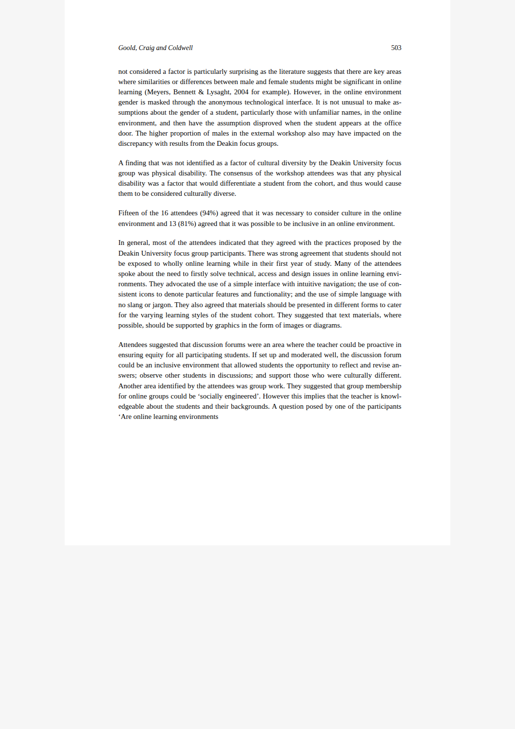Goold, Craig and Coldwell 503
not considered a factor is particularly surprising as the literature suggests that there are key areas where similarities or differences between male and female students might be significant in online learning (Meyers, Bennett & Lysaght, 2004 for example). However, in the online environment gender is masked through the anonymous technological interface. It is not unusual to make assumptions about the gender of a student, particularly those with unfamiliar names, in the online environment, and then have the assumption disproved when the student appears at the office door. The higher proportion of males in the external workshop also may have impacted on the discrepancy with results from the Deakin focus groups.
A finding that was not identified as a factor of cultural diversity by the Deakin University focus group was physical disability. The consensus of the workshop attendees was that any physical disability was a factor that would differentiate a student from the cohort, and thus would cause them to be considered culturally diverse.
Fifteen of the 16 attendees (94%) agreed that it was necessary to consider culture in the online environment and 13 (81%) agreed that it was possible to be inclusive in an online environment.
In general, most of the attendees indicated that they agreed with the practices proposed by the Deakin University focus group participants. There was strong agreement that students should not be exposed to wholly online learning while in their first year of study. Many of the attendees spoke about the need to firstly solve technical, access and design issues in online learning environments. They advocated the use of a simple interface with intuitive navigation; the use of consistent icons to denote particular features and functionality; and the use of simple language with no slang or jargon. They also agreed that materials should be presented in different forms to cater for the varying learning styles of the student cohort. They suggested that text materials, where possible, should be supported by graphics in the form of images or diagrams.
Attendees suggested that discussion forums were an area where the teacher could be proactive in ensuring equity for all participating students. If set up and moderated well, the discussion forum could be an inclusive environment that allowed students the opportunity to reflect and revise answers; observe other students in discussions; and support those who were culturally different. Another area identified by the attendees was group work. They suggested that group membership for online groups could be ‘socially engineered’. However this implies that the teacher is knowledgeable about the students and their backgrounds. A question posed by one of the participants ‘Are online learning environments